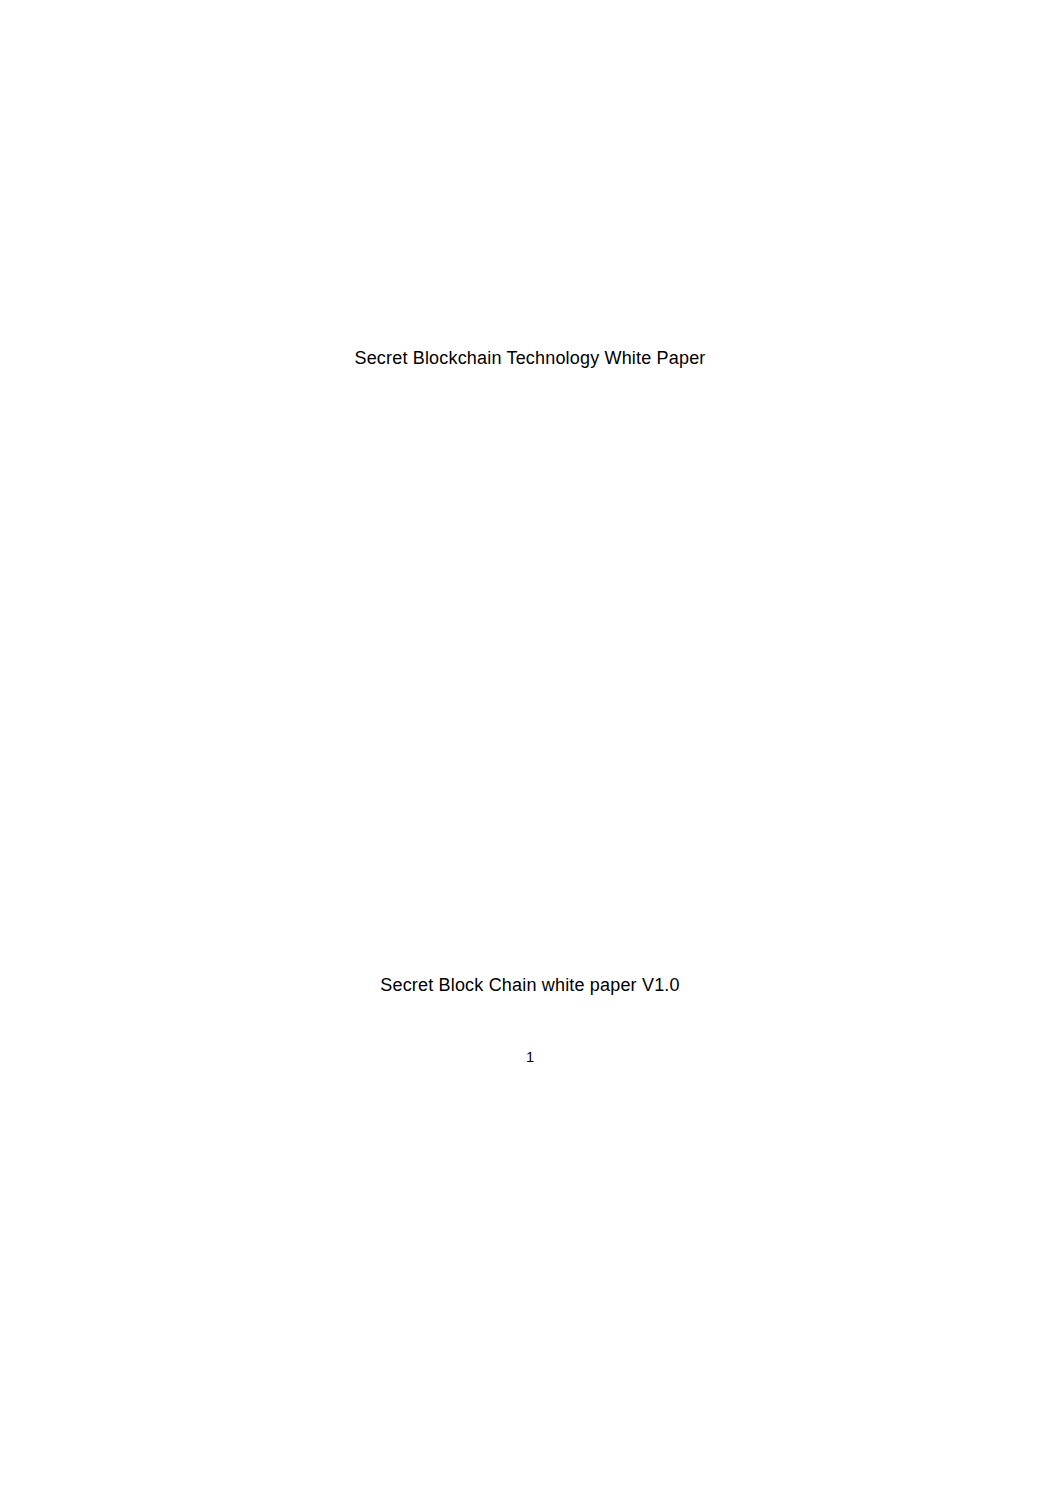Secret Blockchain Technology White Paper
Secret Block Chain white paper V1.0
1